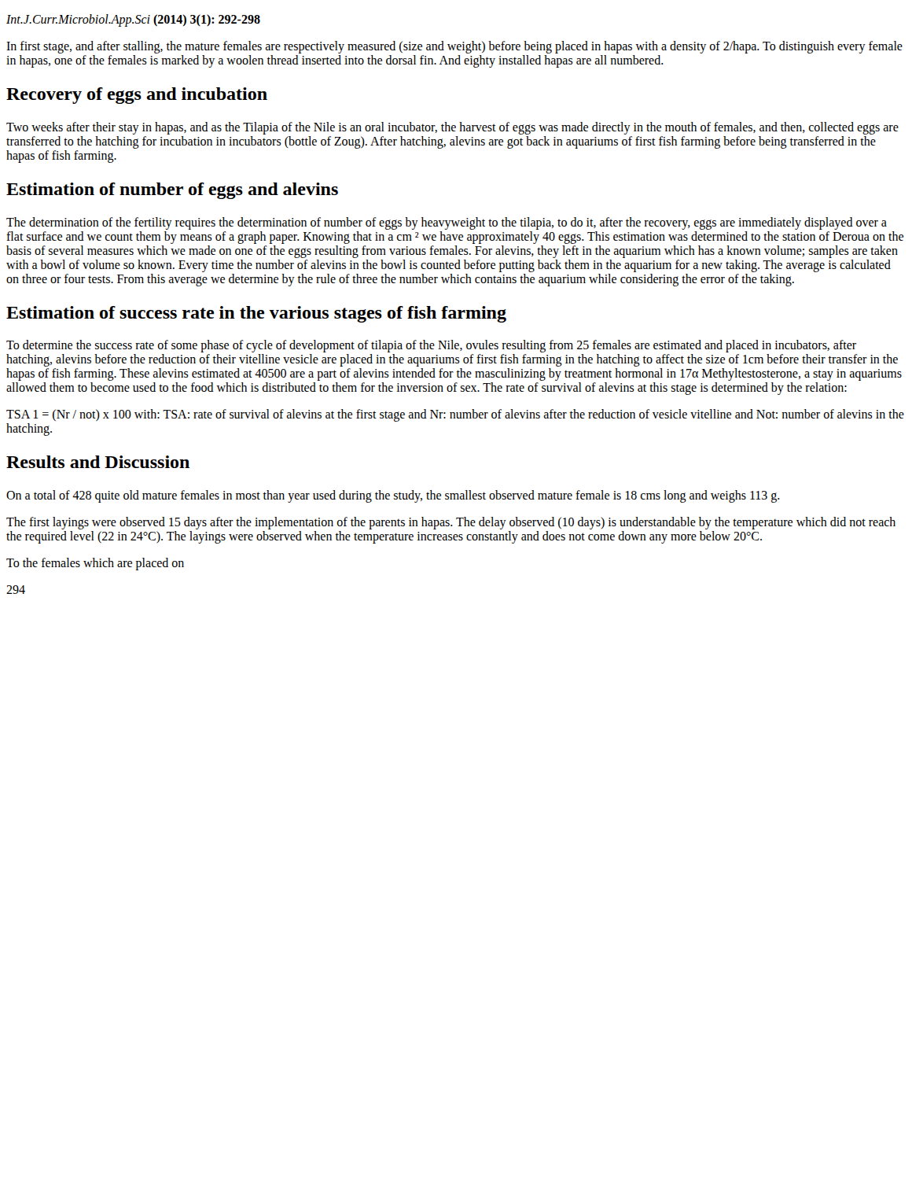Int.J.Curr.Microbiol.App.Sci (2014) 3(1): 292-298
In first stage, and after stalling, the mature females are respectively measured (size and weight) before being placed in hapas with a density of 2/hapa. To distinguish every female in hapas, one of the females is marked by a woolen thread inserted into the dorsal fin. And eighty installed hapas are all numbered.
Recovery of eggs and incubation
Two weeks after their stay in hapas, and as the Tilapia of the Nile is an oral incubator, the harvest of eggs was made directly in the mouth of females, and then, collected eggs are transferred to the hatching for incubation in incubators (bottle of Zoug). After hatching, alevins are got back in aquariums of first fish farming before being transferred in the hapas of fish farming.
Estimation of number of eggs and alevins
The determination of the fertility requires the determination of number of eggs by heavyweight to the tilapia, to do it, after the recovery, eggs are immediately displayed over a flat surface and we count them by means of a graph paper. Knowing that in a cm ² we have approximately 40 eggs. This estimation was determined to the station of Deroua on the basis of several measures which we made on one of the eggs resulting from various females. For alevins, they left in the aquarium which has a known volume; samples are taken with a bowl of volume so known. Every time the number of alevins in the bowl is counted before putting back them in the aquarium for a new taking. The average is calculated on three or four tests. From this average we determine by the rule of three the number which contains the aquarium while considering the error of the taking.
Estimation of success rate in the various stages of fish farming
To determine the success rate of some phase of cycle of development of tilapia of the Nile, ovules resulting from 25 females are estimated and placed in incubators, after hatching, alevins before the reduction of their vitelline vesicle are placed in the aquariums of first fish farming in the hatching to affect the size of 1cm before their transfer in the hapas of fish farming. These alevins estimated at 40500 are a part of alevins intended for the masculinizing by treatment hormonal in 17α Methyltestosterone, a stay in aquariums allowed them to become used to the food which is distributed to them for the inversion of sex. The rate of survival of alevins at this stage is determined by the relation:
TSA 1 = (Nr / not) x 100 with: TSA: rate of survival of alevins at the first stage and Nr: number of alevins after the reduction of vesicle vitelline and Not: number of alevins in the hatching.
Results and Discussion
On a total of 428 quite old mature females in most than year used during the study, the smallest observed mature female is 18 cms long and weighs 113 g.
The first layings were observed 15 days after the implementation of the parents in hapas. The delay observed (10 days) is understandable by the temperature which did not reach the required level (22 in 24°C). The layings were observed when the temperature increases constantly and does not come down any more below 20°C.
To the females which are placed on
294